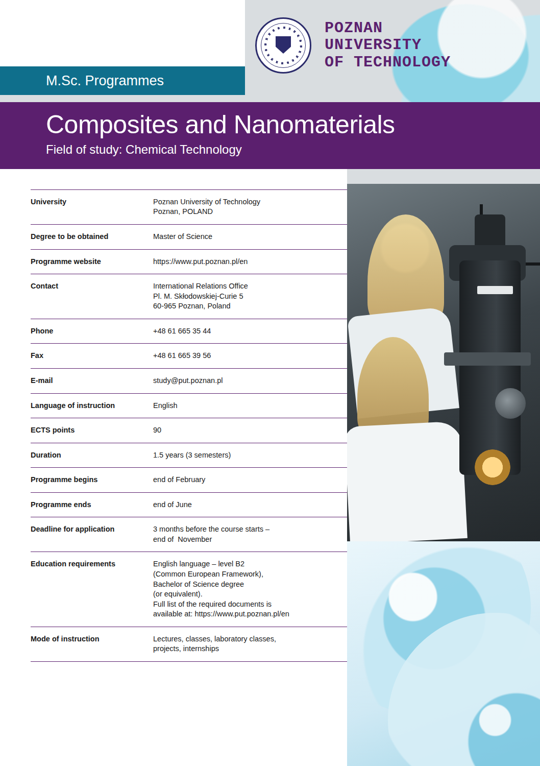Poznan
University
of Technology
M.Sc. Programmes
Composites and Nanomaterials
Field of study: Chemical Technology
| University | Poznan University of Technology Poznan, POLAND |
| Degree to be obtained | Master of Science |
| Programme website | https://www.put.poznan.pl/en |
| Contact | International Relations Office Pl. M. Skłodowskiej-Curie 5 60-965 Poznan, Poland |
| Phone | +48 61 665 35 44 |
| Fax | +48 61 665 39 56 |
| E-mail | study@put.poznan.pl |
| Language of instruction | English |
| ECTS points | 90 |
| Duration | 1.5 years (3 semesters) |
| Programme begins | end of February |
| Programme ends | end of June |
| Deadline for application | 3 months before the course starts – end of November |
| Education requirements | English language – level B2 (Common European Framework), Bachelor of Science degree (or equivalent). Full list of the required documents is available at: https://www.put.poznan.pl/en |
| Mode of instruction | Lectures, classes, laboratory classes, projects, internships |